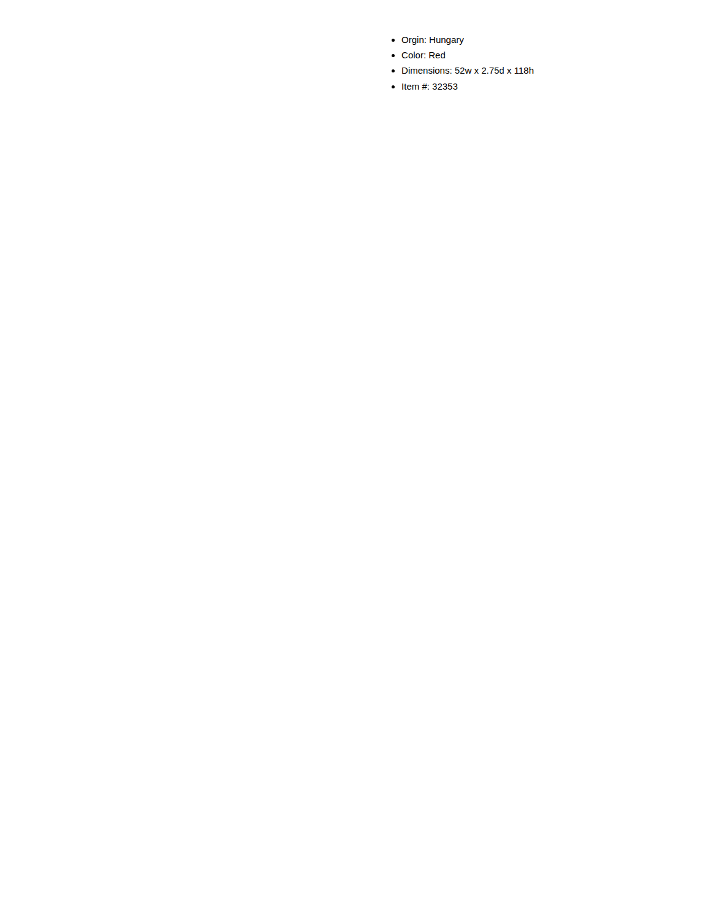Orgin: Hungary
Color: Red
Dimensions: 52w x 2.75d x 118h
Item #: 32353